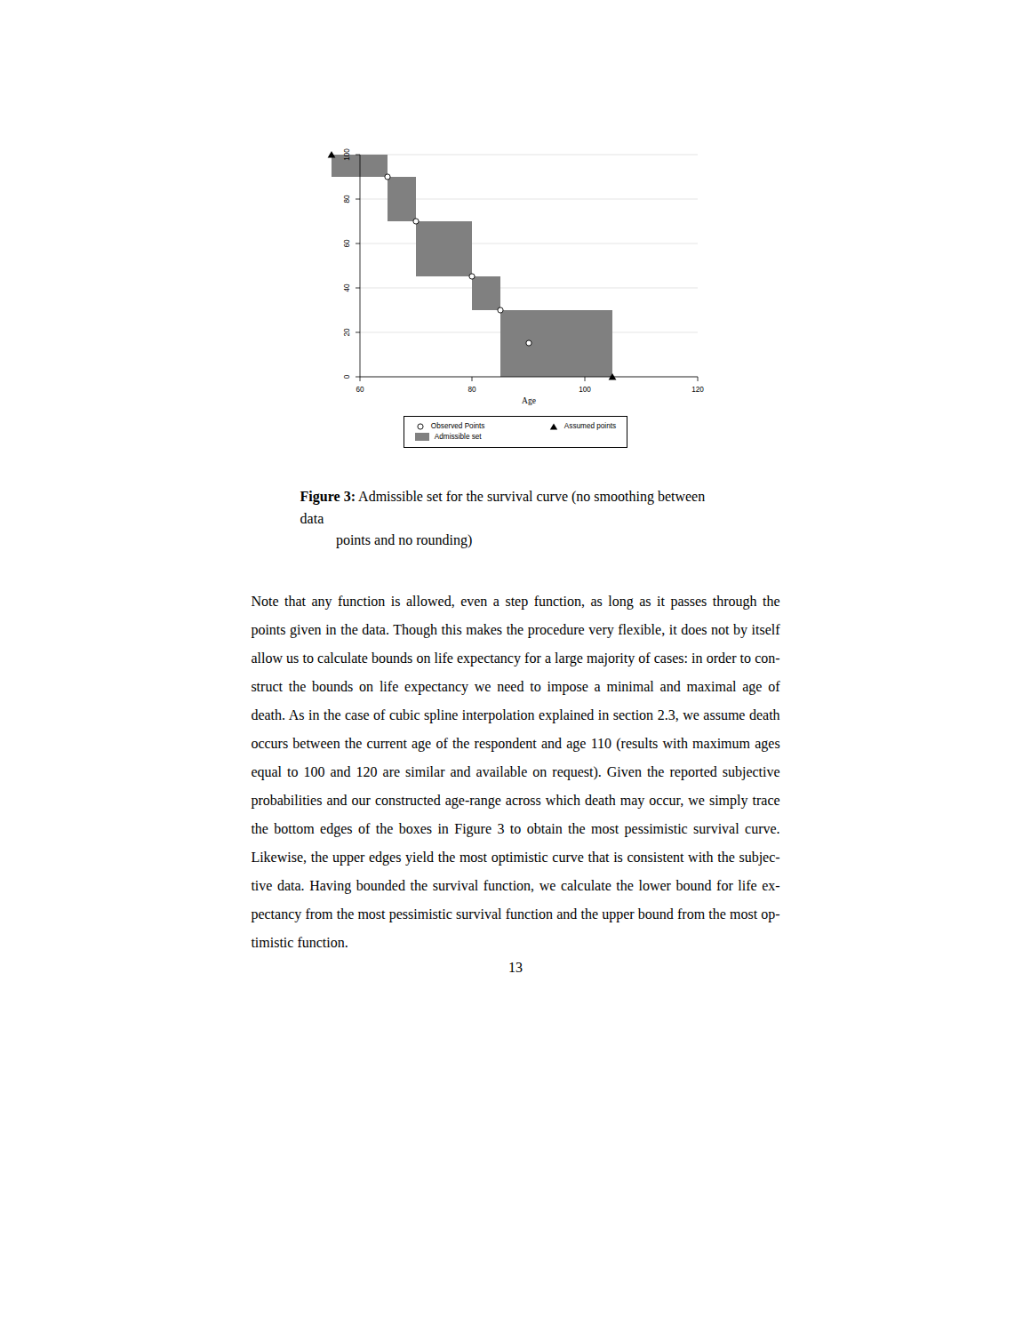0 20 40 60 80 100 60 80 100 120 Age
Observed Points Assumed points
Admissible set
Figure 3: Admissible set for the survival curve (no smoothing between data points and no rounding)
Note that any function is allowed, even a step function, as long as it passes through the points given in the data. Though this makes the procedure very flexible, it does not by itself allow us to calculate bounds on life expectancy for a large majority of cases: in order to construct the bounds on life expectancy we need to impose a minimal and maximal age of death. As in the case of cubic spline interpolation explained in section 2.3, we assume death occurs between the current age of the respondent and age 110 (results with maximum ages equal to 100 and 120 are similar and available on request). Given the reported subjective probabilities and our constructed age-range across which death may occur, we simply trace the bottom edges of the boxes in Figure 3 to obtain the most pessimistic survival curve. Likewise, the upper edges yield the most optimistic curve that is consistent with the subjective data. Having bounded the survival function, we calculate the lower bound for life expectancy from the most pessimistic survival function and the upper bound from the most optimistic function.
13